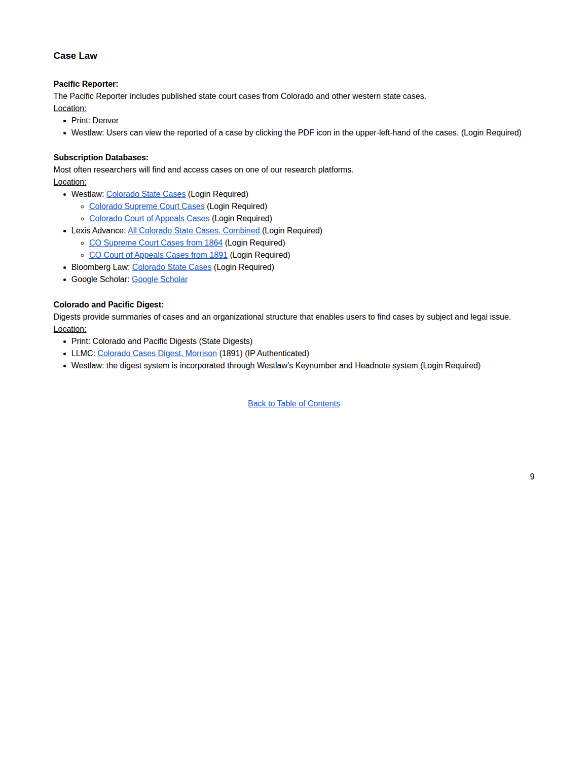Case Law
Pacific Reporter:
The Pacific Reporter includes published state court cases from Colorado and other western state cases.
Location:
Print: Denver
Westlaw: Users can view the reported of a case by clicking the PDF icon in the upper-left-hand of the cases. (Login Required)
Subscription Databases:
Most often researchers will find and access cases on one of our research platforms.
Location:
Westlaw: Colorado State Cases (Login Required)
Colorado Supreme Court Cases (Login Required)
Colorado Court of Appeals Cases (Login Required)
Lexis Advance: All Colorado State Cases, Combined (Login Required)
CO Supreme Court Cases from 1864 (Login Required)
CO Court of Appeals Cases from 1891 (Login Required)
Bloomberg Law: Colorado State Cases (Login Required)
Google Scholar: Google Scholar
Colorado and Pacific Digest:
Digests provide summaries of cases and an organizational structure that enables users to find cases by subject and legal issue.
Location:
Print: Colorado and Pacific Digests (State Digests)
LLMC: Colorado Cases Digest, Morrison (1891) (IP Authenticated)
Westlaw: the digest system is incorporated through Westlaw’s Keynumber and Headnote system (Login Required)
Back to Table of Contents
9